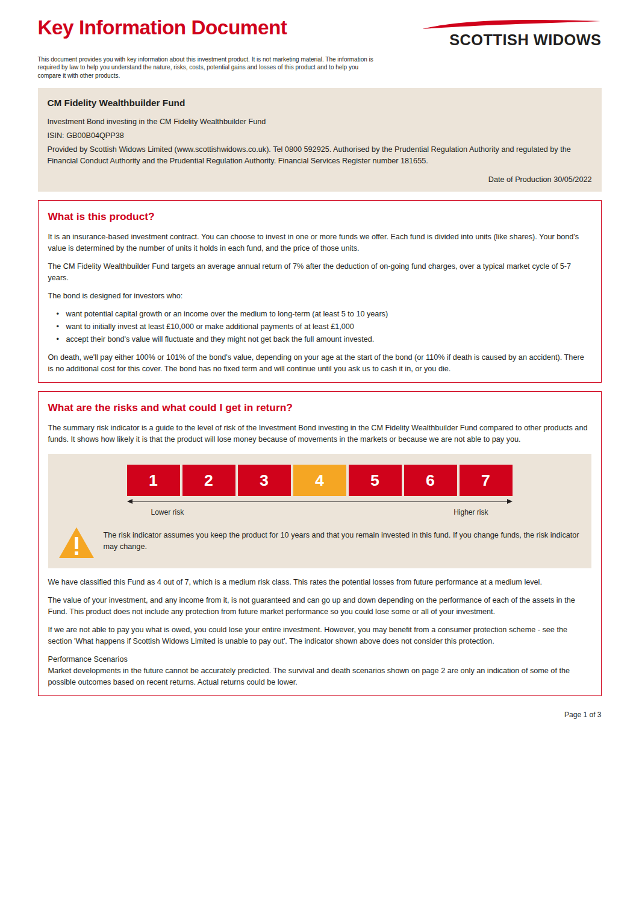Key Information Document
SCOTTISH WIDOWS
This document provides you with key information about this investment product. It is not marketing material. The information is required by law to help you understand the nature, risks, costs, potential gains and losses of this product and to help you compare it with other products.
CM Fidelity Wealthbuilder Fund
Investment Bond investing in the CM Fidelity Wealthbuilder Fund
ISIN: GB00B04QPP38
Provided by Scottish Widows Limited (www.scottishwidows.co.uk). Tel 0800 592925. Authorised by the Prudential Regulation Authority and regulated by the Financial Conduct Authority and the Prudential Regulation Authority. Financial Services Register number 181655.
Date of Production 30/05/2022
What is this product?
It is an insurance-based investment contract. You can choose to invest in one or more funds we offer. Each fund is divided into units (like shares). Your bond's value is determined by the number of units it holds in each fund, and the price of those units.
The CM Fidelity Wealthbuilder Fund targets an average annual return of 7% after the deduction of on-going fund charges, over a typical market cycle of 5-7 years.
The bond is designed for investors who:
want potential capital growth or an income over the medium to long-term (at least 5 to 10 years)
want to initially invest at least £10,000 or make additional payments of at least £1,000
accept their bond's value will fluctuate and they might not get back the full amount invested.
On death, we'll pay either 100% or 101% of the bond's value, depending on your age at the start of the bond (or 110% if death is caused by an accident). There is no additional cost for this cover. The bond has no fixed term and will continue until you ask us to cash it in, or you die.
What are the risks and what could I get in return?
The summary risk indicator is a guide to the level of risk of the Investment Bond investing in the CM Fidelity Wealthbuilder Fund compared to other products and funds. It shows how likely it is that the product will lose money because of movements in the markets or because we are not able to pay you.
1
2
3
4
5
6
7
Lower risk Higher risk
The risk indicator assumes you keep the product for 10 years and that you remain invested in this fund. If you change funds, the risk indicator may change.
We have classified this Fund as 4 out of 7, which is a medium risk class. This rates the potential losses from future performance at a medium level.
The value of your investment, and any income from it, is not guaranteed and can go up and down depending on the performance of each of the assets in the Fund. This product does not include any protection from future market performance so you could lose some or all of your investment.
If we are not able to pay you what is owed, you could lose your entire investment. However, you may benefit from a consumer protection scheme - see the section 'What happens if Scottish Widows Limited is unable to pay out'. The indicator shown above does not consider this protection.
Performance Scenarios
Market developments in the future cannot be accurately predicted. The survival and death scenarios shown on page 2 are only an indication of some of the possible outcomes based on recent returns. Actual returns could be lower.
Page 1 of 3